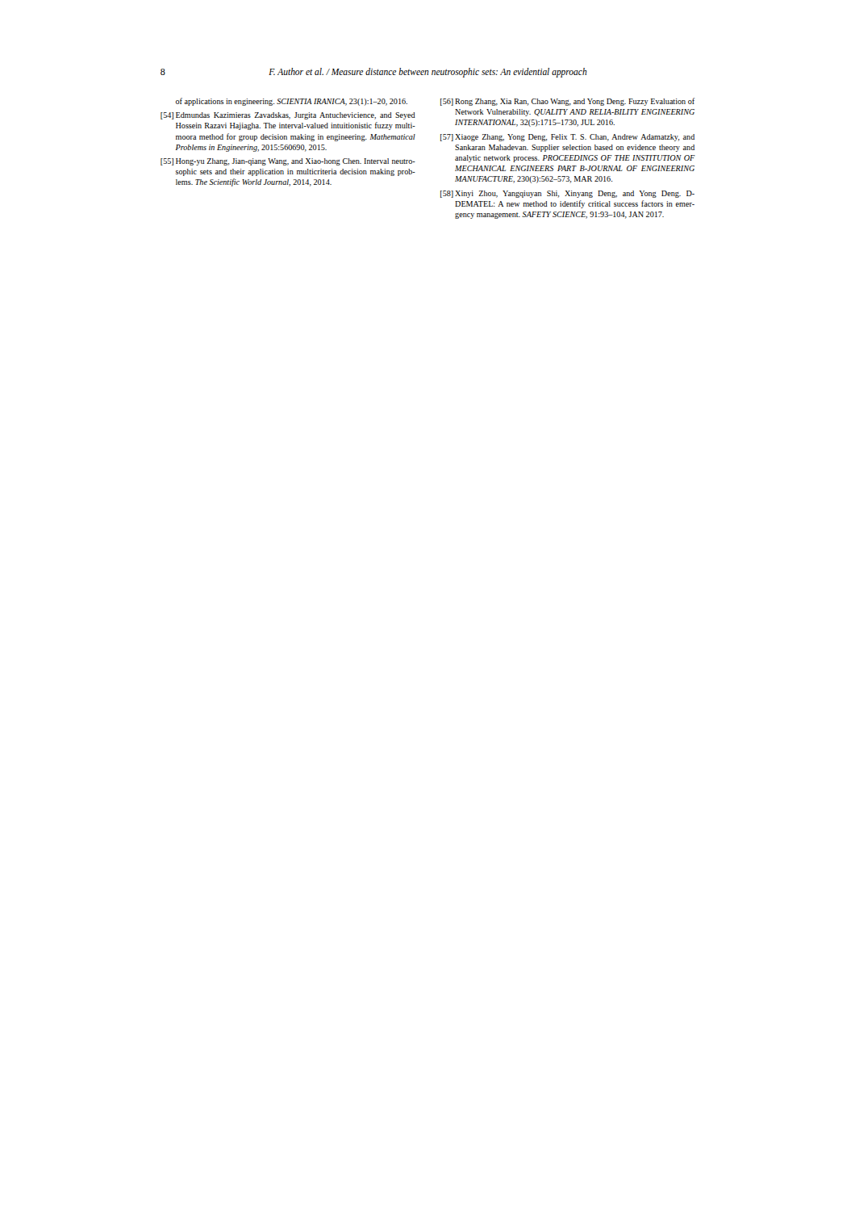8 F. Author et al. / Measure distance between neutrosophic sets: An evidential approach
of applications in engineering. SCIENTIA IRANICA, 23(1):1–20, 2016.
54 Edmundas Kazimieras Zavadskas, Jurgita Antuchevicience, and Seyed Hossein Razavi Hajiagha. The interval-valued intuitionistic fuzzy multimoora method for group decision making in engineering. Mathematical Problems in Engineering, 2015:560690, 2015.
55 Hong-yu Zhang, Jian-qiang Wang, and Xiao-hong Chen. Interval neutrosophic sets and their application in multicriteria decision making problems. The Scientific World Journal, 2014, 2014.
56 Rong Zhang, Xia Ran, Chao Wang, and Yong Deng. Fuzzy Evaluation of Network Vulnerability. QUALITY AND RELIA-BILITY ENGINEERING INTERNATIONAL, 32(5):1715–1730, JUL 2016.
57 Xiaoge Zhang, Yong Deng, Felix T. S. Chan, Andrew Adamatzky, and Sankaran Mahadevan. Supplier selection based on evidence theory and analytic network process. PROCEEDINGS OF THE INSTITUTION OF MECHANICAL ENGINEERS PART B-JOURNAL OF ENGINEERING MANUFACTURE, 230(3):562–573, MAR 2016.
58 Xinyi Zhou, Yangqiuyan Shi, Xinyang Deng, and Yong Deng. D-DEMATEL: A new method to identify critical success factors in emergency management. SAFETY SCIENCE, 91:93–104, JAN 2017.